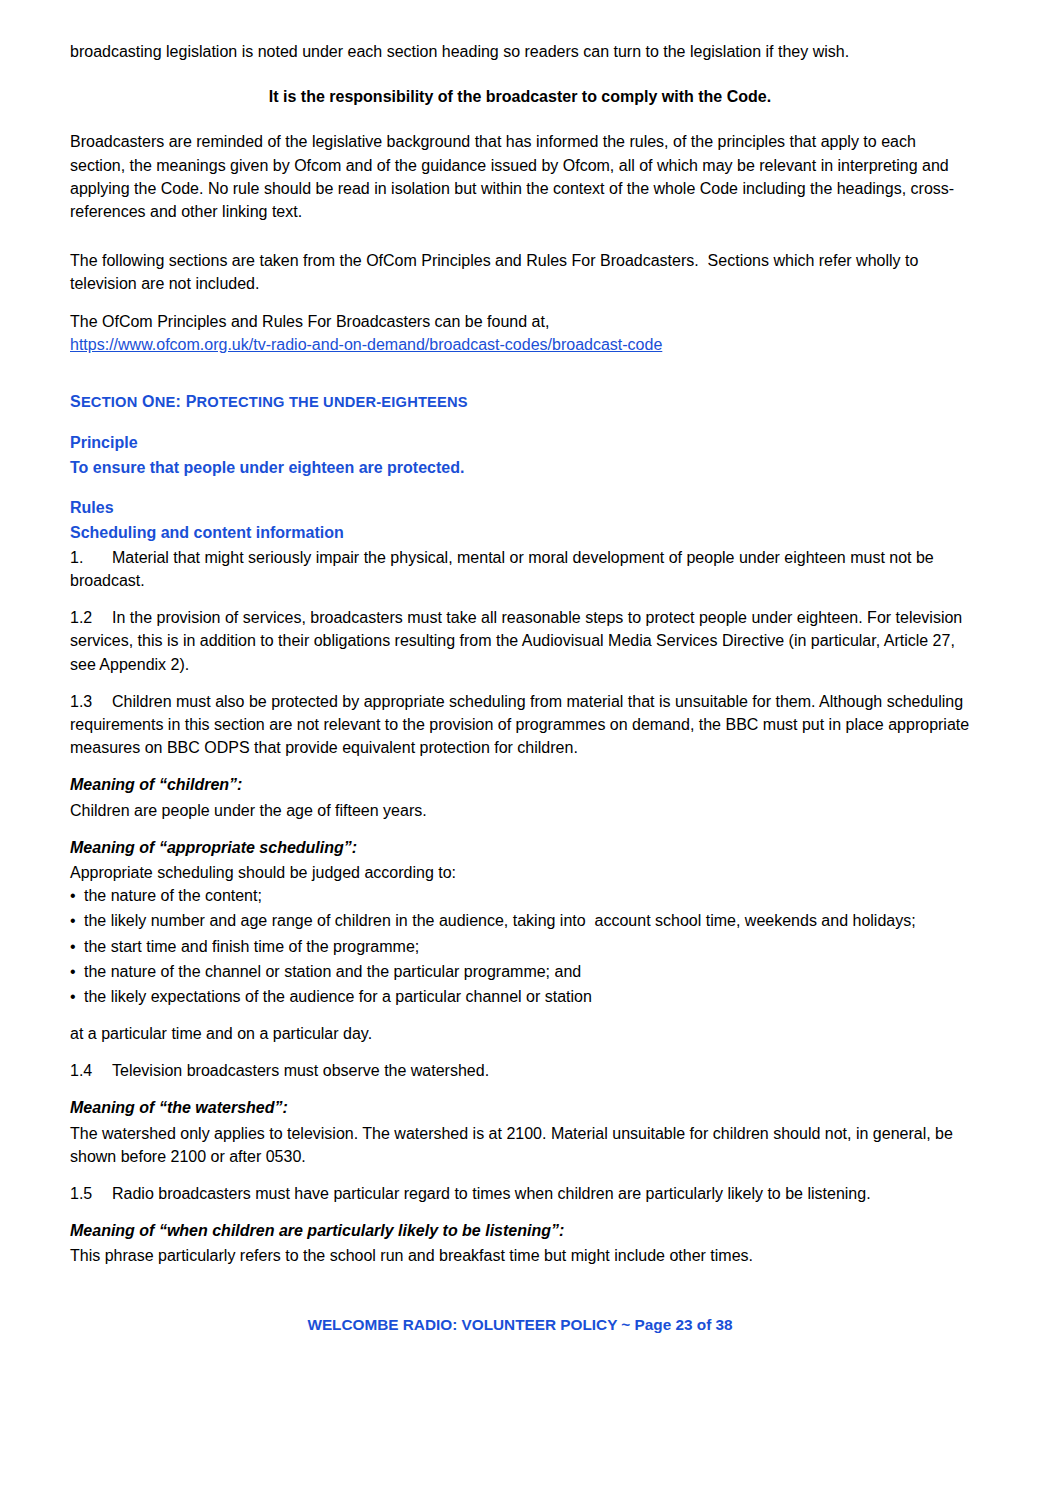broadcasting legislation is noted under each section heading so readers can turn to the legislation if they wish.
It is the responsibility of the broadcaster to comply with the Code.
Broadcasters are reminded of the legislative background that has informed the rules, of the principles that apply to each section, the meanings given by Ofcom and of the guidance issued by Ofcom, all of which may be relevant in interpreting and applying the Code. No rule should be read in isolation but within the context of the whole Code including the headings, cross-references and other linking text.
The following sections are taken from the OfCom Principles and Rules For Broadcasters. Sections which refer wholly to television are not included.
The OfCom Principles and Rules For Broadcasters can be found at,
https://www.ofcom.org.uk/tv-radio-and-on-demand/broadcast-codes/broadcast-code
SECTION ONE: PROTECTING THE UNDER-EIGHTEENS
Principle
To ensure that people under eighteen are protected.
Rules
Scheduling and content information
1. Material that might seriously impair the physical, mental or moral development of people under eighteen must not be broadcast.
1.2 In the provision of services, broadcasters must take all reasonable steps to protect people under eighteen. For television services, this is in addition to their obligations resulting from the Audiovisual Media Services Directive (in particular, Article 27, see Appendix 2).
1.3 Children must also be protected by appropriate scheduling from material that is unsuitable for them. Although scheduling requirements in this section are not relevant to the provision of programmes on demand, the BBC must put in place appropriate measures on BBC ODPS that provide equivalent protection for children.
Meaning of “children”:
Children are people under the age of fifteen years.
Meaning of “appropriate scheduling”:
Appropriate scheduling should be judged according to:
the nature of the content;
the likely number and age range of children in the audience, taking into account school time, weekends and holidays;
the start time and finish time of the programme;
the nature of the channel or station and the particular programme; and
the likely expectations of the audience for a particular channel or station
at a particular time and on a particular day.
1.4 Television broadcasters must observe the watershed.
Meaning of “the watershed”:
The watershed only applies to television. The watershed is at 2100. Material unsuitable for children should not, in general, be shown before 2100 or after 0530.
1.5 Radio broadcasters must have particular regard to times when children are particularly likely to be listening.
Meaning of “when children are particularly likely to be listening”:
This phrase particularly refers to the school run and breakfast time but might include other times.
WELCOMBE RADIO: VOLUNTEER POLICY ~ Page 23 of 38